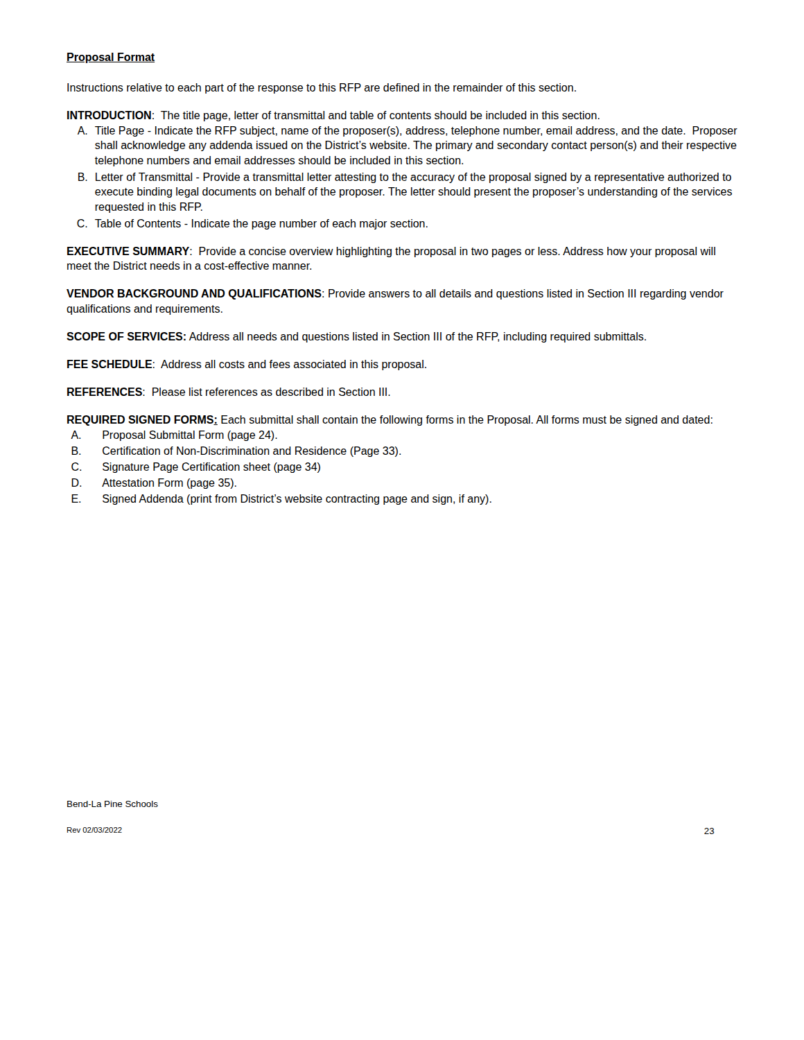Proposal Format
Instructions relative to each part of the response to this RFP are defined in the remainder of this section.
INTRODUCTION: The title page, letter of transmittal and table of contents should be included in this section.
Title Page - Indicate the RFP subject, name of the proposer(s), address, telephone number, email address, and the date. Proposer shall acknowledge any addenda issued on the District’s website. The primary and secondary contact person(s) and their respective telephone numbers and email addresses should be included in this section.
Letter of Transmittal - Provide a transmittal letter attesting to the accuracy of the proposal signed by a representative authorized to execute binding legal documents on behalf of the proposer. The letter should present the proposer’s understanding of the services requested in this RFP.
Table of Contents - Indicate the page number of each major section.
EXECUTIVE SUMMARY: Provide a concise overview highlighting the proposal in two pages or less. Address how your proposal will meet the District needs in a cost-effective manner.
VENDOR BACKGROUND AND QUALIFICATIONS: Provide answers to all details and questions listed in Section III regarding vendor qualifications and requirements.
SCOPE OF SERVICES: Address all needs and questions listed in Section III of the RFP, including required submittals.
FEE SCHEDULE: Address all costs and fees associated in this proposal.
REFERENCES: Please list references as described in Section III.
REQUIRED SIGNED FORMS: Each submittal shall contain the following forms in the Proposal. All forms must be signed and dated:
A. Proposal Submittal Form (page 24).
B. Certification of Non-Discrimination and Residence (Page 33).
C. Signature Page Certification sheet (page 34)
D. Attestation Form (page 35).
E. Signed Addenda (print from District’s website contracting page and sign, if any).
Bend-La Pine Schools
Rev 02/03/2022 23